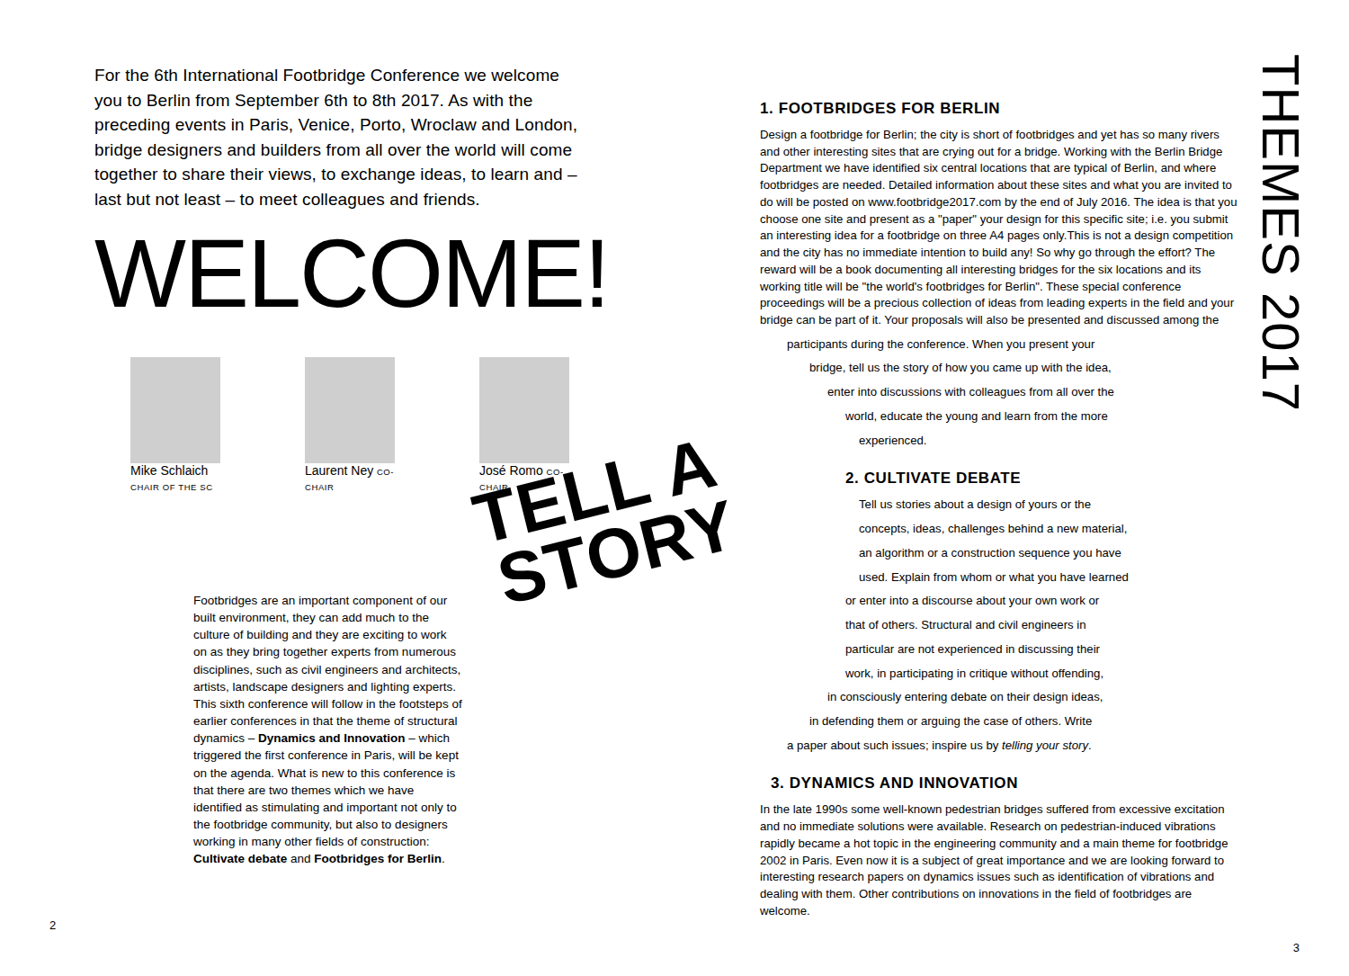For the 6th International Footbridge Conference we welcome you to Berlin from September 6th to 8th 2017. As with the preceding events in Paris, Venice, Porto, Wroclaw and London, bridge designers and builders from all over the world will come together to share their views, to exchange ideas, to learn and – last but not least – to meet colleagues and friends.
WELCOME!
Mike Schlaich Chair of the SC
Laurent Ney Co-Chair
José Romo Co-Chair
Footbridges are an important component of our built environment, they can add much to the culture of building and they are exciting to work on as they bring together experts from numerous disciplines, such as civil engineers and architects, artists, landscape designers and lighting experts. This sixth conference will follow in the footsteps of earlier conferences in that the theme of structural dynamics – Dynamics and Innovation – which triggered the first conference in Paris, will be kept on the agenda. What is new to this conference is that there are two themes which we have identified as stimulating and important not only to the footbridge community, but also to designers working in many other fields of construction:
Cultivate debate and Footbridges for Berlin.
2
TELL A STORY
THEMES 2017
1. Footbridges for Berlin
Design a footbridge for Berlin; the city is short of footbridges and yet has so many rivers and other interesting sites that are crying out for a bridge. Working with the Berlin Bridge Department we have identified six central locations that are typical of Berlin, and where footbridges are needed. Detailed information about these sites and what you are invited to do will be posted on www.footbridge2017.com by the end of July 2016. The idea is that you choose one site and present as a "paper" your design for this specific site; i.e. you submit an interesting idea for a footbridge on three A4 pages only.This is not a design competition and the city has no immediate intention to build any! So why go through the effort? The reward will be a book documenting all interesting bridges for the six locations and its working title will be "the world's footbridges for Berlin". These special conference proceedings will be a precious collection of ideas from leading experts in the field and your bridge can be part of it. Your proposals will also be presented and discussed among the
participants during the conference. When you present your
bridge, tell us the story of how you came up with the idea,
enter into discussions with colleagues from all over the
world, educate the young and learn from the more
experienced.
2. Cultivate debate
Tell us stories about a design of yours or the
concepts, ideas, challenges behind a new material,
an algorithm or a construction sequence you have
used. Explain from whom or what you have learned
or enter into a discourse about your own work or
that of others. Structural and civil engineers in
particular are not experienced in discussing their
work, in participating in critique without offending,
in consciously entering debate on their design ideas,
in defending them or arguing the case of others. Write
a paper about such issues; inspire us by telling your story.
3. Dynamics and Innovation
In the late 1990s some well-known pedestrian bridges suffered from excessive excitation and no immediate solutions were available. Research on pedestrian-induced vibrations rapidly became a hot topic in the engineering community and a main theme for footbridge 2002 in Paris. Even now it is a subject of great importance and we are looking forward to interesting research papers on dynamics issues such as identification of vibrations and dealing with them. Other contributions on innovations in the field of footbridges are welcome.
3